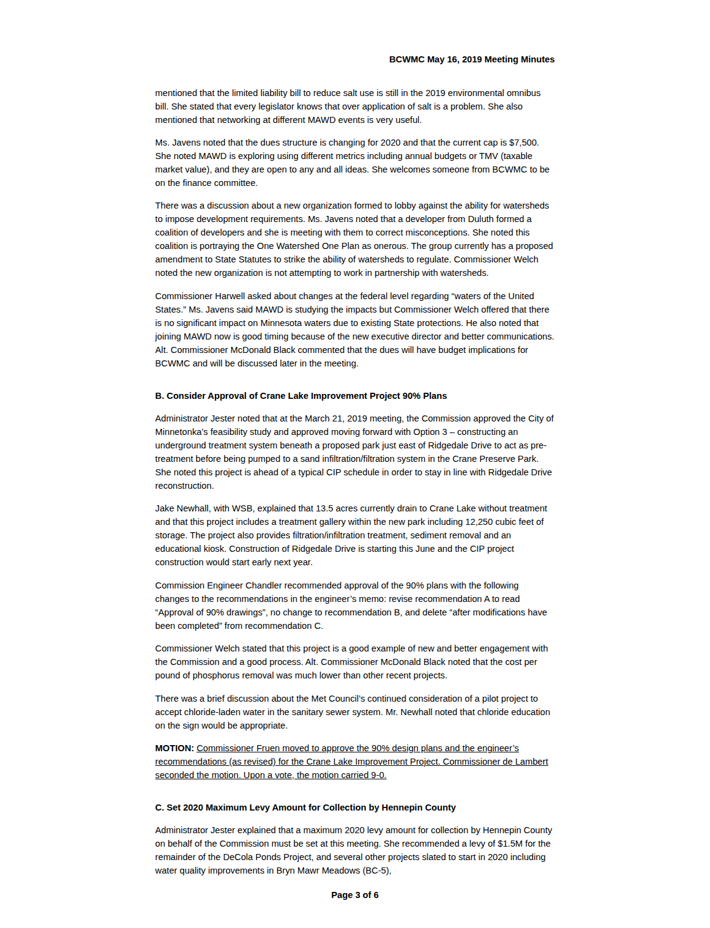BCWMC May 16, 2019 Meeting Minutes
mentioned that the limited liability bill to reduce salt use is still in the 2019 environmental omnibus bill. She stated that every legislator knows that over application of salt is a problem. She also mentioned that networking at different MAWD events is very useful.
Ms. Javens noted that the dues structure is changing for 2020 and that the current cap is $7,500. She noted MAWD is exploring using different metrics including annual budgets or TMV (taxable market value), and they are open to any and all ideas. She welcomes someone from BCWMC to be on the finance committee.
There was a discussion about a new organization formed to lobby against the ability for watersheds to impose development requirements. Ms. Javens noted that a developer from Duluth formed a coalition of developers and she is meeting with them to correct misconceptions. She noted this coalition is portraying the One Watershed One Plan as onerous. The group currently has a proposed amendment to State Statutes to strike the ability of watersheds to regulate. Commissioner Welch noted the new organization is not attempting to work in partnership with watersheds.
Commissioner Harwell asked about changes at the federal level regarding “waters of the United States.” Ms. Javens said MAWD is studying the impacts but Commissioner Welch offered that there is no significant impact on Minnesota waters due to existing State protections. He also noted that joining MAWD now is good timing because of the new executive director and better communications. Alt. Commissioner McDonald Black commented that the dues will have budget implications for BCWMC and will be discussed later in the meeting.
B. Consider Approval of Crane Lake Improvement Project 90% Plans
Administrator Jester noted that at the March 21, 2019 meeting, the Commission approved the City of Minnetonka’s feasibility study and approved moving forward with Option 3 – constructing an underground treatment system beneath a proposed park just east of Ridgedale Drive to act as pre-treatment before being pumped to a sand infiltration/filtration system in the Crane Preserve Park. She noted this project is ahead of a typical CIP schedule in order to stay in line with Ridgedale Drive reconstruction.
Jake Newhall, with WSB, explained that 13.5 acres currently drain to Crane Lake without treatment and that this project includes a treatment gallery within the new park including 12,250 cubic feet of storage. The project also provides filtration/infiltration treatment, sediment removal and an educational kiosk. Construction of Ridgedale Drive is starting this June and the CIP project construction would start early next year.
Commission Engineer Chandler recommended approval of the 90% plans with the following changes to the recommendations in the engineer’s memo: revise recommendation A to read “Approval of 90% drawings”, no change to recommendation B, and delete “after modifications have been completed” from recommendation C.
Commissioner Welch stated that this project is a good example of new and better engagement with the Commission and a good process. Alt. Commissioner McDonald Black noted that the cost per pound of phosphorus removal was much lower than other recent projects.
There was a brief discussion about the Met Council’s continued consideration of a pilot project to accept chloride-laden water in the sanitary sewer system. Mr. Newhall noted that chloride education on the sign would be appropriate.
MOTION: Commissioner Fruen moved to approve the 90% design plans and the engineer’s recommendations (as revised) for the Crane Lake Improvement Project. Commissioner de Lambert seconded the motion. Upon a vote, the motion carried 9-0.
C. Set 2020 Maximum Levy Amount for Collection by Hennepin County
Administrator Jester explained that a maximum 2020 levy amount for collection by Hennepin County on behalf of the Commission must be set at this meeting. She recommended a levy of $1.5M for the remainder of the DeCola Ponds Project, and several other projects slated to start in 2020 including water quality improvements in Bryn Mawr Meadows (BC-5),
Page 3 of 6